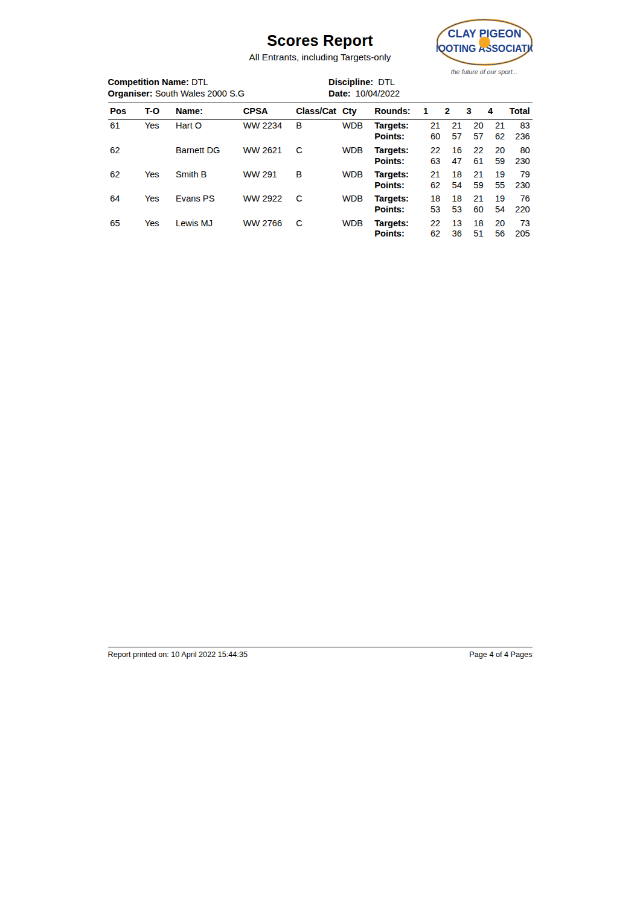the future of our sport...
Scores Report
All Entrants, including Targets-only
| Competition Name: DTL | Discipline: DTL |
| Organiser: South Wales 2000 S.G | Date: 10/04/2022 |
| Pos | T-O | Name: | CPSA | Class/Cat | Cty | Rounds: | 1 | 2 | 3 | 4 | Total |
| --- | --- | --- | --- | --- | --- | --- | --- | --- | --- | --- | --- |
| 61 | Yes | Hart O | WW 2234 | B | WDB | Targets: | 21 | 21 | 20 | 21 | 83 |
| | | | | | | Points: | 60 | 57 | 57 | 62 | 236 |
| 62 | | Barnett DG | WW 2621 | C | WDB | Targets: | 22 | 16 | 22 | 20 | 80 |
| | | | | | | Points: | 63 | 47 | 61 | 59 | 230 |
| 62 | Yes | Smith B | WW 291 | B | WDB | Targets: | 21 | 18 | 21 | 19 | 79 |
| | | | | | | Points: | 62 | 54 | 59 | 55 | 230 |
| 64 | Yes | Evans PS | WW 2922 | C | WDB | Targets: | 18 | 18 | 21 | 19 | 76 |
| | | | | | | Points: | 53 | 53 | 60 | 54 | 220 |
| 65 | Yes | Lewis MJ | WW 2766 | C | WDB | Targets: | 22 | 13 | 18 | 20 | 73 |
| | | | | | | Points: | 62 | 36 | 51 | 56 | 205 |
Report printed on: 10 April 2022 15:44:35
Page 4 of 4 Pages